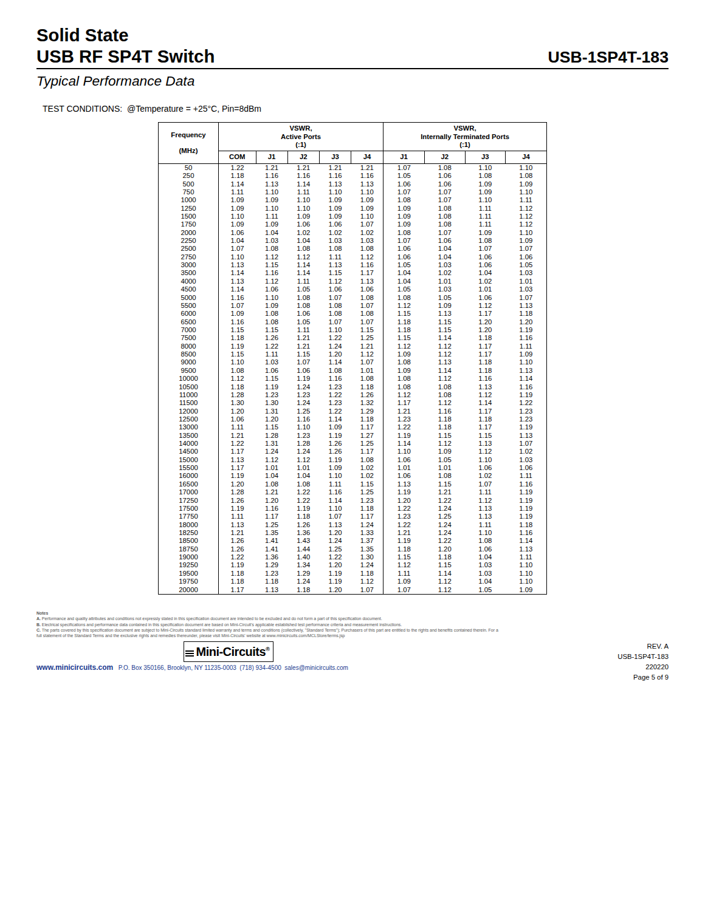Solid State
USB RF SP4T Switch
USB-1SP4T-183
Typical Performance Data
TEST CONDITIONS: @Temperature = +25°C, Pin=8dBm
| Frequency (MHz) | VSWR, Active Ports (:1) | VSWR, Internally Terminated Ports (:1) |
| --- | --- | --- |
| COM | J1 | J2 | J3 | J4 | J1 | J2 | J3 | J4 |
| 50 | 1.22 | 1.21 | 1.21 | 1.21 | 1.21 | 1.07 | 1.08 | 1.10 | 1.10 |
| 250 | 1.18 | 1.16 | 1.16 | 1.16 | 1.16 | 1.05 | 1.06 | 1.08 | 1.08 |
| 500 | 1.14 | 1.13 | 1.14 | 1.13 | 1.13 | 1.06 | 1.06 | 1.09 | 1.09 |
| 750 | 1.11 | 1.10 | 1.11 | 1.10 | 1.10 | 1.07 | 1.07 | 1.09 | 1.10 |
| 1000 | 1.09 | 1.09 | 1.10 | 1.09 | 1.09 | 1.08 | 1.07 | 1.10 | 1.11 |
| 1250 | 1.09 | 1.10 | 1.10 | 1.09 | 1.09 | 1.09 | 1.08 | 1.11 | 1.12 |
| 1500 | 1.10 | 1.11 | 1.09 | 1.09 | 1.10 | 1.09 | 1.08 | 1.11 | 1.12 |
| 1750 | 1.09 | 1.09 | 1.06 | 1.06 | 1.07 | 1.09 | 1.08 | 1.11 | 1.12 |
| 2000 | 1.06 | 1.04 | 1.02 | 1.02 | 1.02 | 1.08 | 1.07 | 1.09 | 1.10 |
| 2250 | 1.04 | 1.03 | 1.04 | 1.03 | 1.03 | 1.07 | 1.06 | 1.08 | 1.09 |
| 2500 | 1.07 | 1.08 | 1.08 | 1.08 | 1.08 | 1.06 | 1.04 | 1.07 | 1.07 |
| 2750 | 1.10 | 1.12 | 1.12 | 1.11 | 1.12 | 1.06 | 1.04 | 1.06 | 1.06 |
| 3000 | 1.13 | 1.15 | 1.14 | 1.13 | 1.16 | 1.05 | 1.03 | 1.06 | 1.05 |
| 3500 | 1.14 | 1.16 | 1.14 | 1.15 | 1.17 | 1.04 | 1.02 | 1.04 | 1.03 |
| 4000 | 1.13 | 1.12 | 1.11 | 1.12 | 1.13 | 1.04 | 1.01 | 1.02 | 1.01 |
| 4500 | 1.14 | 1.06 | 1.05 | 1.06 | 1.06 | 1.05 | 1.03 | 1.01 | 1.03 |
| 5000 | 1.16 | 1.10 | 1.08 | 1.07 | 1.08 | 1.08 | 1.05 | 1.06 | 1.07 |
| 5500 | 1.07 | 1.09 | 1.08 | 1.08 | 1.07 | 1.12 | 1.09 | 1.12 | 1.13 |
| 6000 | 1.09 | 1.08 | 1.06 | 1.08 | 1.08 | 1.15 | 1.13 | 1.17 | 1.18 |
| 6500 | 1.16 | 1.08 | 1.05 | 1.07 | 1.07 | 1.18 | 1.15 | 1.20 | 1.20 |
| 7000 | 1.15 | 1.15 | 1.11 | 1.10 | 1.15 | 1.18 | 1.15 | 1.20 | 1.19 |
| 7500 | 1.18 | 1.26 | 1.21 | 1.22 | 1.25 | 1.15 | 1.14 | 1.18 | 1.16 |
| 8000 | 1.19 | 1.22 | 1.21 | 1.24 | 1.21 | 1.12 | 1.12 | 1.17 | 1.11 |
| 8500 | 1.15 | 1.11 | 1.15 | 1.20 | 1.12 | 1.09 | 1.12 | 1.17 | 1.09 |
| 9000 | 1.10 | 1.03 | 1.07 | 1.14 | 1.07 | 1.08 | 1.13 | 1.18 | 1.10 |
| 9500 | 1.08 | 1.06 | 1.06 | 1.08 | 1.01 | 1.09 | 1.14 | 1.18 | 1.13 |
| 10000 | 1.12 | 1.15 | 1.19 | 1.16 | 1.08 | 1.08 | 1.12 | 1.16 | 1.14 |
| 10500 | 1.18 | 1.19 | 1.24 | 1.23 | 1.18 | 1.08 | 1.08 | 1.13 | 1.16 |
| 11000 | 1.28 | 1.23 | 1.23 | 1.22 | 1.26 | 1.12 | 1.08 | 1.12 | 1.19 |
| 11500 | 1.30 | 1.30 | 1.24 | 1.23 | 1.32 | 1.17 | 1.12 | 1.14 | 1.22 |
| 12000 | 1.20 | 1.31 | 1.25 | 1.22 | 1.29 | 1.21 | 1.16 | 1.17 | 1.23 |
| 12500 | 1.06 | 1.20 | 1.16 | 1.14 | 1.18 | 1.23 | 1.18 | 1.18 | 1.23 |
| 13000 | 1.11 | 1.15 | 1.10 | 1.09 | 1.17 | 1.22 | 1.18 | 1.17 | 1.19 |
| 13500 | 1.21 | 1.28 | 1.23 | 1.19 | 1.27 | 1.19 | 1.15 | 1.15 | 1.13 |
| 14000 | 1.22 | 1.31 | 1.28 | 1.26 | 1.25 | 1.14 | 1.12 | 1.13 | 1.07 |
| 14500 | 1.17 | 1.24 | 1.24 | 1.26 | 1.17 | 1.10 | 1.09 | 1.12 | 1.02 |
| 15000 | 1.13 | 1.12 | 1.12 | 1.19 | 1.08 | 1.06 | 1.05 | 1.10 | 1.03 |
| 15500 | 1.17 | 1.01 | 1.01 | 1.09 | 1.02 | 1.01 | 1.01 | 1.06 | 1.06 |
| 16000 | 1.19 | 1.04 | 1.04 | 1.10 | 1.02 | 1.06 | 1.08 | 1.02 | 1.11 |
| 16500 | 1.20 | 1.08 | 1.08 | 1.11 | 1.15 | 1.13 | 1.15 | 1.07 | 1.16 |
| 17000 | 1.28 | 1.21 | 1.22 | 1.16 | 1.25 | 1.19 | 1.21 | 1.11 | 1.19 |
| 17250 | 1.26 | 1.20 | 1.22 | 1.14 | 1.23 | 1.20 | 1.22 | 1.12 | 1.19 |
| 17500 | 1.19 | 1.16 | 1.19 | 1.10 | 1.18 | 1.22 | 1.24 | 1.13 | 1.19 |
| 17750 | 1.11 | 1.17 | 1.18 | 1.07 | 1.17 | 1.23 | 1.25 | 1.13 | 1.19 |
| 18000 | 1.13 | 1.25 | 1.26 | 1.13 | 1.24 | 1.22 | 1.24 | 1.11 | 1.18 |
| 18250 | 1.21 | 1.35 | 1.36 | 1.20 | 1.33 | 1.21 | 1.24 | 1.10 | 1.16 |
| 18500 | 1.26 | 1.41 | 1.43 | 1.24 | 1.37 | 1.19 | 1.22 | 1.08 | 1.14 |
| 18750 | 1.26 | 1.41 | 1.44 | 1.25 | 1.35 | 1.18 | 1.20 | 1.06 | 1.13 |
| 19000 | 1.22 | 1.36 | 1.40 | 1.22 | 1.30 | 1.15 | 1.18 | 1.04 | 1.11 |
| 19250 | 1.19 | 1.29 | 1.34 | 1.20 | 1.24 | 1.12 | 1.15 | 1.03 | 1.10 |
| 19500 | 1.18 | 1.23 | 1.29 | 1.19 | 1.18 | 1.11 | 1.14 | 1.03 | 1.10 |
| 19750 | 1.18 | 1.18 | 1.24 | 1.19 | 1.12 | 1.09 | 1.12 | 1.04 | 1.10 |
| 20000 | 1.17 | 1.13 | 1.18 | 1.20 | 1.07 | 1.07 | 1.12 | 1.05 | 1.09 |
Notes
A. Performance and quality attributes and conditions not expressly stated in this specification document are intended to be excluded and do not form a part of this specification document.
B. Electrical specifications and performance data contained in this specification document are based on Mini-Circuit's applicable established test performance criteria and measurement instructions.
C. The parts covered by this specification document are subject to Mini-Circuits standard limited warranty and terms and conditions (collectively, "Standard Terms"); Purchasers of this part are entitled to the rights and benefits contained therein. For a full statement of the Standard Terms and the exclusive rights and remedies thereunder, please visit Mini-Circuits' website at www.minicircuits.com/MCLStore/terms.jsp
Mini-Circuits®
www.minicircuits.com P.O. Box 350166, Brooklyn, NY 11235-0003 (718) 934-4500 sales@minicircuits.com
REV. A
USB-1SP4T-183
220220
Page 5 of 9